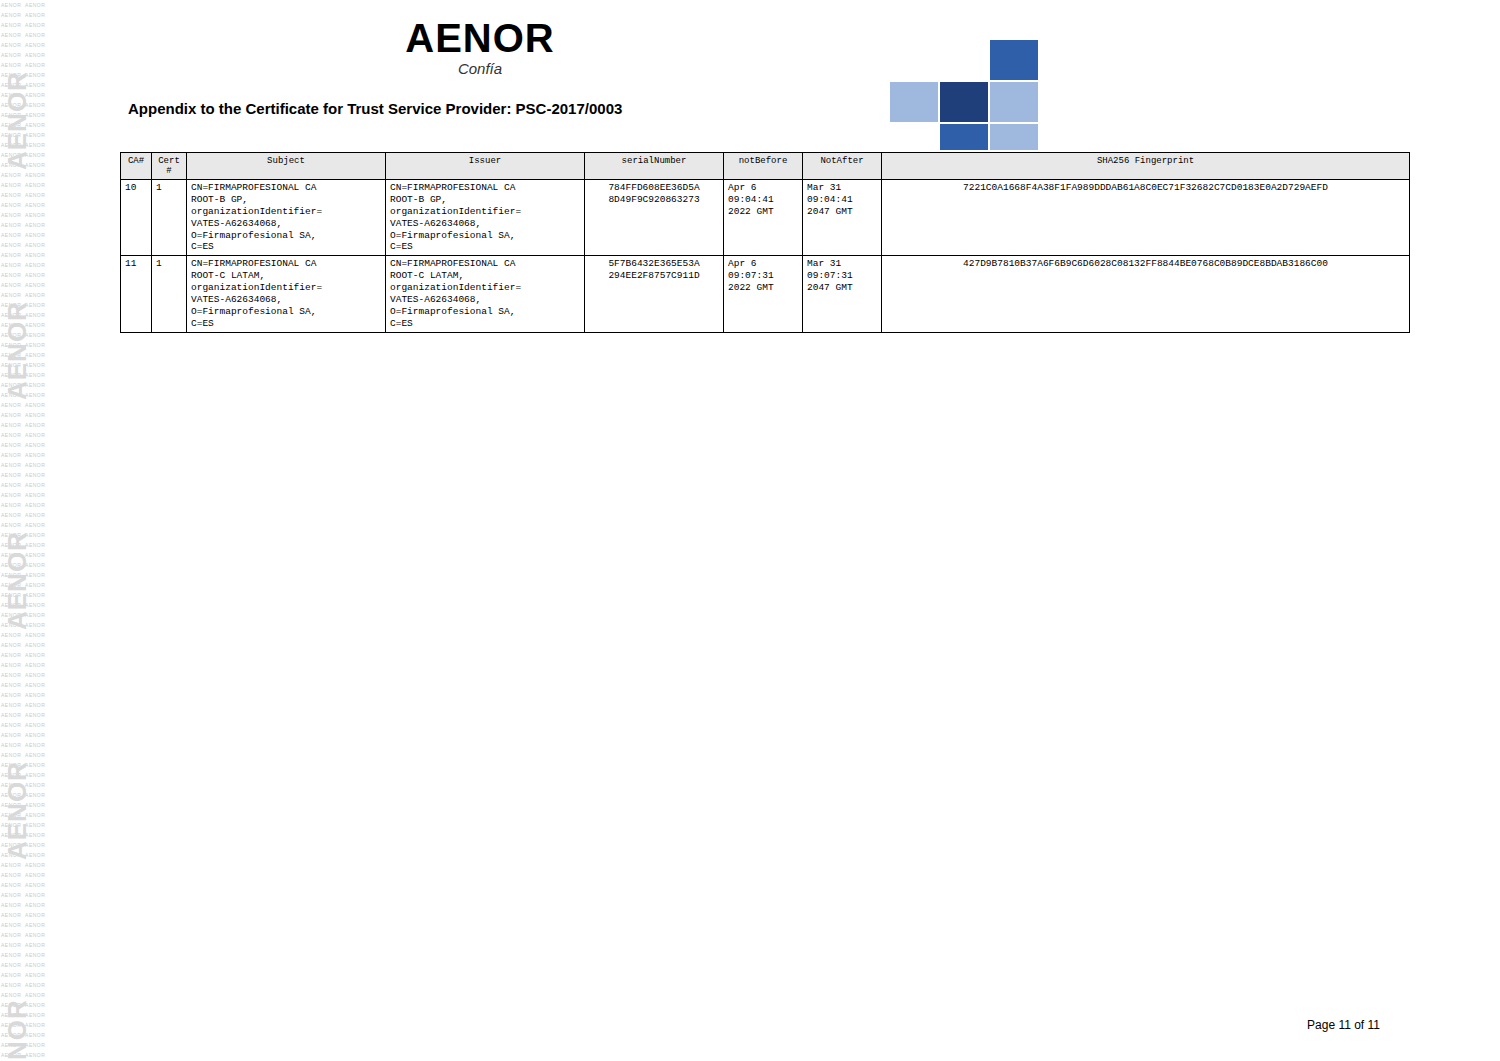AENOR AENOR
AENOR AENOR
AENOR AENOR
AENOR AENOR
AENOR AENOR
AENOR AENOR
AENOR AENOR
AENOR AENOR
AENOR AENOR
AENOR AENOR
AENOR AENOR
AENOR AENOR
AENOR AENOR
AENOR AENOR
AENOR AENOR
AENOR AENOR
AENOR AENOR
AENOR AENOR
AENOR AENOR
AENOR AENOR
AENOR AENOR
AENOR AENOR
AENOR AENOR
AENOR AENOR
AENOR AENOR
AENOR AENOR
AENOR AENOR
AENOR AENOR
AENOR AENOR
AENOR AENOR
AENOR AENOR
AENOR AENOR
AENOR AENOR
AENOR AENOR
AENOR AENOR
AENOR AENOR
AENOR AENOR
AENOR AENOR
AENOR AENOR
AENOR AENOR
AENOR AENOR
AENOR AENOR
AENOR AENOR
AENOR AENOR
AENOR AENOR
AENOR AENOR
AENOR AENOR
AENOR AENOR
AENOR AENOR
AENOR AENOR
AENOR AENOR
AENOR AENOR
AENOR AENOR
AENOR AENOR
AENOR AENOR
AENOR AENOR
AENOR AENOR
AENOR AENOR
AENOR AENOR
AENOR AENOR
AENOR AENOR
AENOR AENOR
AENOR AENOR
AENOR AENOR
AENOR AENOR
AENOR AENOR
AENOR AENOR
AENOR AENOR
AENOR AENOR
AENOR AENOR
AENOR AENOR
AENOR AENOR
AENOR AENOR
AENOR AENOR
AENOR AENOR
AENOR AENOR
AENOR AENOR
AENOR AENOR
AENOR AENOR
AENOR AENOR
AENOR AENOR
AENOR AENOR
AENOR AENOR
AENOR AENOR
AENOR AENOR
AENOR AENOR
AENOR AENOR
AENOR AENOR
AENOR AENOR
AENOR AENOR
AENOR AENOR
AENOR AENOR
AENOR AENOR
AENOR AENOR
AENOR AENOR
AENOR AENOR
AENOR AENOR
AENOR AENOR
AENOR AENOR
AENOR AENOR
AENOR AENOR
AENOR AENOR
AENOR AENOR
AENOR AENOR
AENOR AENOR
AENOR AENOR
AENOR
AENOR
AENOR
AENOR
NOR
AENOR
Confía
Appendix to the Certificate for Trust Service Provider: PSC-2017/0003
| CA# | Cert # | Subject | Issuer | serialNumber | notBefore | NotAfter | SHA256 Fingerprint |
| --- | --- | --- | --- | --- | --- | --- | --- |
| 10 | 1 | CN=FIRMAPROFESIONAL CA ROOT-B GP, organizationIdentifier= VATES-A62634068, O=Firmaprofesional SA, C=ES | CN=FIRMAPROFESIONAL CA ROOT-B GP, organizationIdentifier= VATES-A62634068, O=Firmaprofesional SA, C=ES | 784FFD608EE36D5A 8D49F9C920863273 | Apr 6 09:04:41 2022 GMT | Mar 31 09:04:41 2047 GMT | 7221C0A1668F4A38F1FA989DDDAB61A8C0EC71F32682C7CD0183E0A2D729AEFD |
| 11 | 1 | CN=FIRMAPROFESIONAL CA ROOT-C LATAM, organizationIdentifier= VATES-A62634068, O=Firmaprofesional SA, C=ES | CN=FIRMAPROFESIONAL CA ROOT-C LATAM, organizationIdentifier= VATES-A62634068, O=Firmaprofesional SA, C=ES | 5F7B6432E365E53A 294EE2F8757C911D | Apr 6 09:07:31 2022 GMT | Mar 31 09:07:31 2047 GMT | 427D9B7810B37A6F6B9C6D6028C08132FF8844BE0768C0B89DCE8BDAB3186C00 |
Page 11 of 11